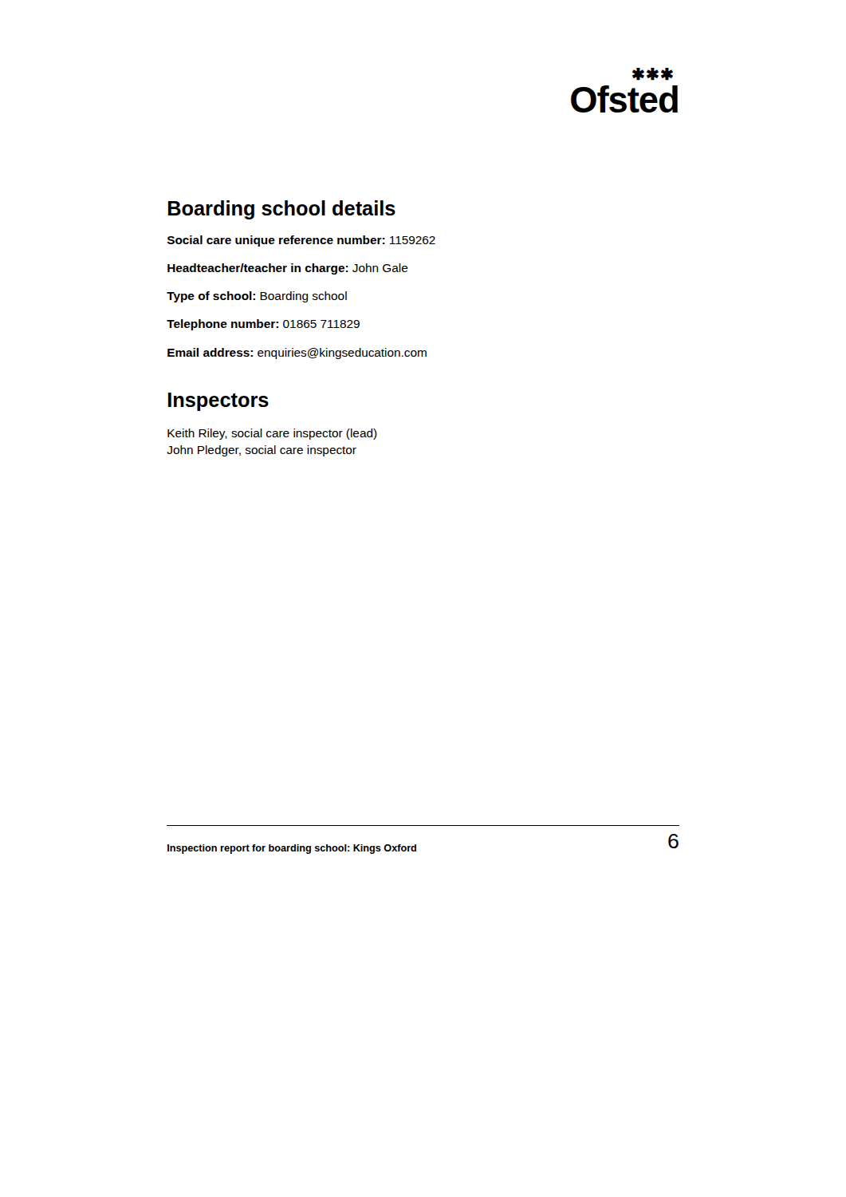✱✱✱
Ofsted
Boarding school details
Social care unique reference number: 1159262
Headteacher/teacher in charge: John Gale
Type of school: Boarding school
Telephone number: 01865 711829
Email address: enquiries@kingseducation.com
Inspectors
Keith Riley, social care inspector (lead)
John Pledger, social care inspector
Inspection report for boarding school: Kings Oxford
6